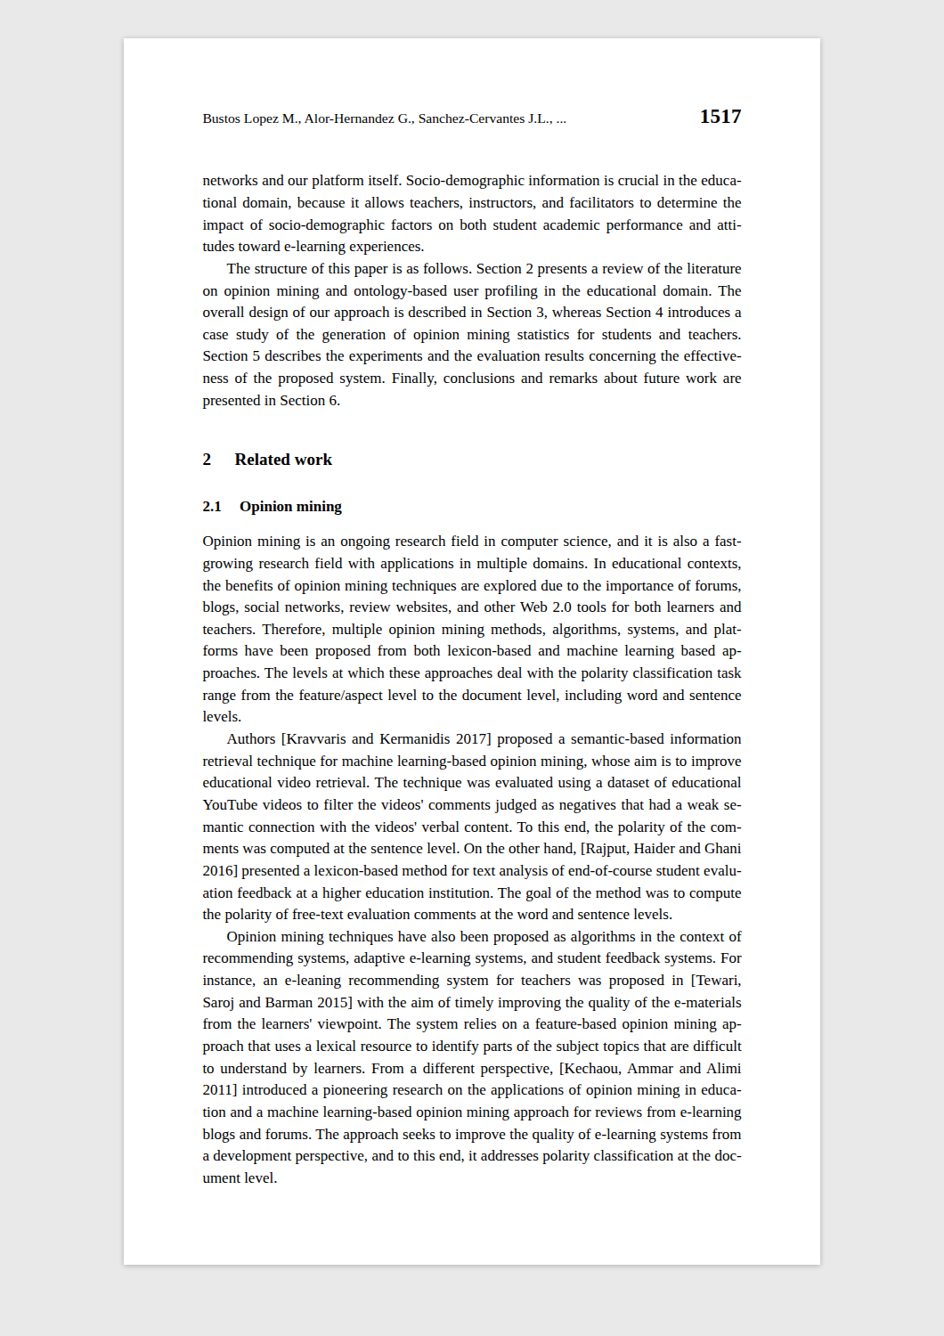Bustos Lopez M., Alor-Hernandez G., Sanchez-Cervantes J.L., ... 1517
networks and our platform itself. Socio-demographic information is crucial in the educational domain, because it allows teachers, instructors, and facilitators to determine the impact of socio-demographic factors on both student academic performance and attitudes toward e-learning experiences.
The structure of this paper is as follows. Section 2 presents a review of the literature on opinion mining and ontology-based user profiling in the educational domain. The overall design of our approach is described in Section 3, whereas Section 4 introduces a case study of the generation of opinion mining statistics for students and teachers. Section 5 describes the experiments and the evaluation results concerning the effectiveness of the proposed system. Finally, conclusions and remarks about future work are presented in Section 6.
2 Related work
2.1 Opinion mining
Opinion mining is an ongoing research field in computer science, and it is also a fast-growing research field with applications in multiple domains. In educational contexts, the benefits of opinion mining techniques are explored due to the importance of forums, blogs, social networks, review websites, and other Web 2.0 tools for both learners and teachers. Therefore, multiple opinion mining methods, algorithms, systems, and platforms have been proposed from both lexicon-based and machine learning based approaches. The levels at which these approaches deal with the polarity classification task range from the feature/aspect level to the document level, including word and sentence levels.
Authors [Kravvaris and Kermanidis 2017] proposed a semantic-based information retrieval technique for machine learning-based opinion mining, whose aim is to improve educational video retrieval. The technique was evaluated using a dataset of educational YouTube videos to filter the videos' comments judged as negatives that had a weak semantic connection with the videos' verbal content. To this end, the polarity of the comments was computed at the sentence level. On the other hand, [Rajput, Haider and Ghani 2016] presented a lexicon-based method for text analysis of end-of-course student evaluation feedback at a higher education institution. The goal of the method was to compute the polarity of free-text evaluation comments at the word and sentence levels.
Opinion mining techniques have also been proposed as algorithms in the context of recommending systems, adaptive e-learning systems, and student feedback systems. For instance, an e-leaning recommending system for teachers was proposed in [Tewari, Saroj and Barman 2015] with the aim of timely improving the quality of the e-materials from the learners' viewpoint. The system relies on a feature-based opinion mining approach that uses a lexical resource to identify parts of the subject topics that are difficult to understand by learners. From a different perspective, [Kechaou, Ammar and Alimi 2011] introduced a pioneering research on the applications of opinion mining in education and a machine learning-based opinion mining approach for reviews from e-learning blogs and forums. The approach seeks to improve the quality of e-learning systems from a development perspective, and to this end, it addresses polarity classification at the document level.